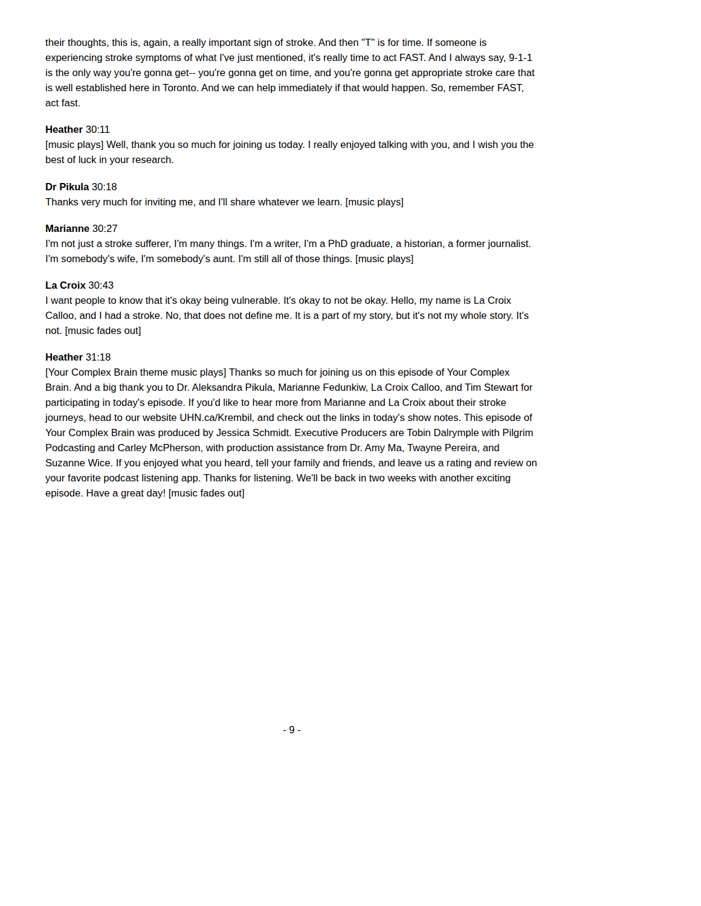their thoughts, this is, again, a really important sign of stroke. And then "T" is for time. If someone is experiencing stroke symptoms of what I've just mentioned, it's really time to act FAST. And I always say, 9-1-1 is the only way you're gonna get-- you're gonna get on time, and you're gonna get appropriate stroke care that is well established here in Toronto. And we can help immediately if that would happen. So, remember FAST, act fast.
Heather 30:11
[music plays] Well, thank you so much for joining us today. I really enjoyed talking with you, and I wish you the best of luck in your research.
Dr Pikula 30:18
Thanks very much for inviting me, and I'll share whatever we learn. [music plays]
Marianne 30:27
I'm not just a stroke sufferer, I'm many things. I'm a writer, I'm a PhD graduate, a historian, a former journalist. I'm somebody's wife, I'm somebody's aunt. I'm still all of those things. [music plays]
La Croix 30:43
I want people to know that it's okay being vulnerable. It's okay to not be okay. Hello, my name is La Croix Calloo, and I had a stroke. No, that does not define me. It is a part of my story, but it's not my whole story. It's not. [music fades out]
Heather 31:18
[Your Complex Brain theme music plays] Thanks so much for joining us on this episode of Your Complex Brain. And a big thank you to Dr. Aleksandra Pikula, Marianne Fedunkiw, La Croix Calloo, and Tim Stewart for participating in today's episode. If you'd like to hear more from Marianne and La Croix about their stroke journeys, head to our website UHN.ca/Krembil, and check out the links in today's show notes. This episode of Your Complex Brain was produced by Jessica Schmidt. Executive Producers are Tobin Dalrymple with Pilgrim Podcasting and Carley McPherson, with production assistance from Dr. Amy Ma, Twayne Pereira, and Suzanne Wice. If you enjoyed what you heard, tell your family and friends, and leave us a rating and review on your favorite podcast listening app. Thanks for listening. We'll be back in two weeks with another exciting episode. Have a great day! [music fades out]
- 9 -